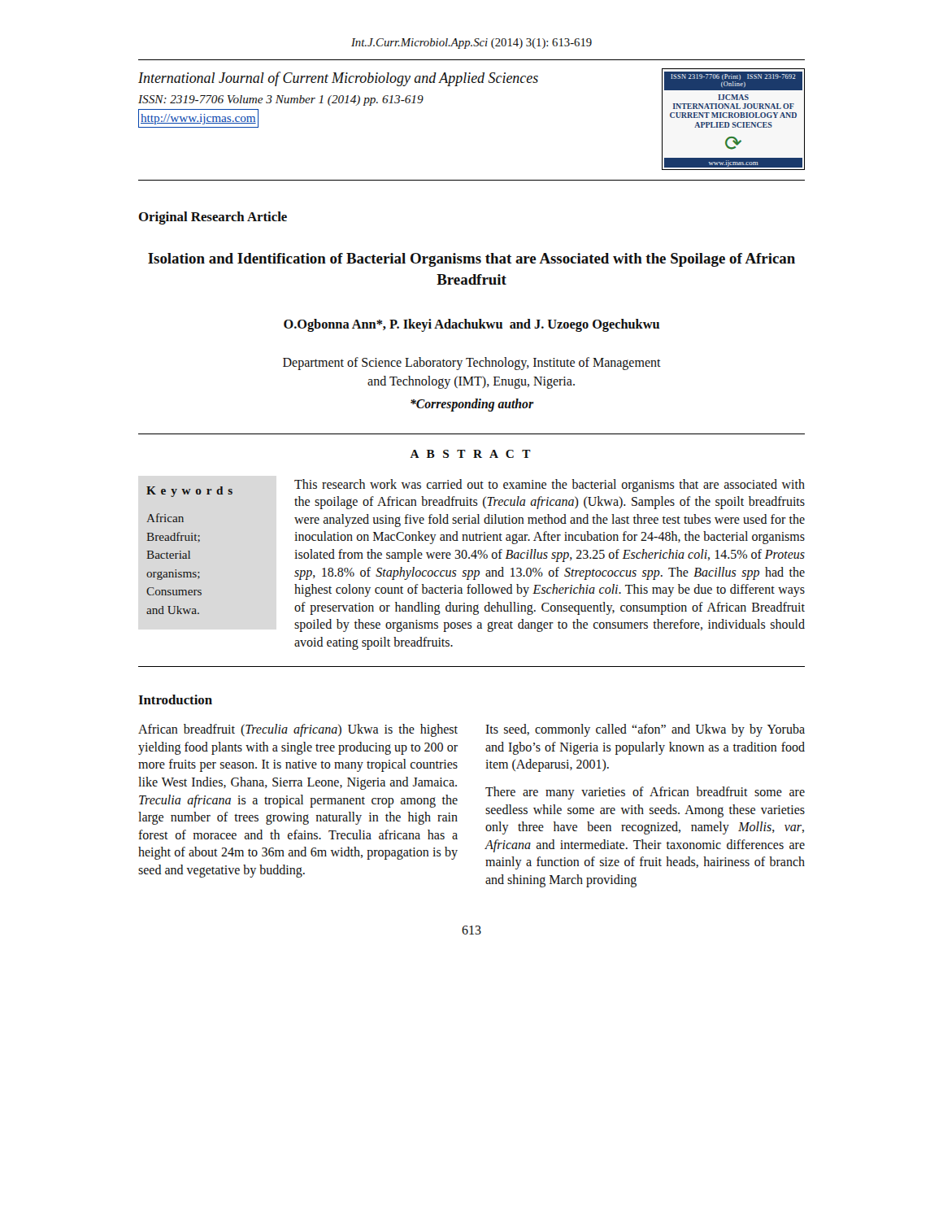Int.J.Curr.Microbiol.App.Sci (2014) 3(1): 613-619
International Journal of Current Microbiology and Applied Sciences
ISSN: 2319-7706 Volume 3 Number 1 (2014) pp. 613-619
http://www.ijcmas.com
ISSN 2319-7706 (Print) ISSN 2319-7692 (Online)
IJCMAS
INTERNATIONAL JOURNAL OF
CURRENT MICROBIOLOGY AND
APPLIED SCIENCES
⟳
www.ijcmas.com
Original Research Article
Isolation and Identification of Bacterial Organisms that are Associated with the Spoilage of African Breadfruit
O.Ogbonna Ann*, P. Ikeyi Adachukwu and J. Uzoego Ogechukwu
Department of Science Laboratory Technology, Institute of Management
and Technology (IMT), Enugu, Nigeria.
*Corresponding author
A B S T R A C T
K e y w o r d s
African
Breadfruit;
Bacterial
organisms;
Consumers
and Ukwa.
This research work was carried out to examine the bacterial organisms that are associated with the spoilage of African breadfruits (Trecula africana) (Ukwa). Samples of the spoilt breadfruits were analyzed using five fold serial dilution method and the last three test tubes were used for the inoculation on MacConkey and nutrient agar. After incubation for 24-48h, the bacterial organisms isolated from the sample were 30.4% of Bacillus spp, 23.25 of Escherichia coli, 14.5% of Proteus spp, 18.8% of Staphylococcus spp and 13.0% of Streptococcus spp. The Bacillus spp had the highest colony count of bacteria followed by Escherichia coli. This may be due to different ways of preservation or handling during dehulling. Consequently, consumption of African Breadfruit spoiled by these organisms poses a great danger to the consumers therefore, individuals should avoid eating spoilt breadfruits.
Introduction
African breadfruit (Treculia africana) Ukwa is the highest yielding food plants with a single tree producing up to 200 or more fruits per season. It is native to many tropical countries like West Indies, Ghana, Sierra Leone, Nigeria and Jamaica. Treculia africana is a tropical permanent crop among the large number of trees growing naturally in the high rain forest of moracee and th efains. Treculia africana has a height of about 24m to 36m and 6m width, propagation is by seed and vegetative by budding.
Its seed, commonly called “afon” and Ukwa by by Yoruba and Igbo’s of Nigeria is popularly known as a tradition food item (Adeparusi, 2001).
There are many varieties of African breadfruit some are seedless while some are with seeds. Among these varieties only three have been recognized, namely Mollis, var, Africana and intermediate. Their taxonomic differences are mainly a function of size of fruit heads, hairiness of branch and shining March providing
613